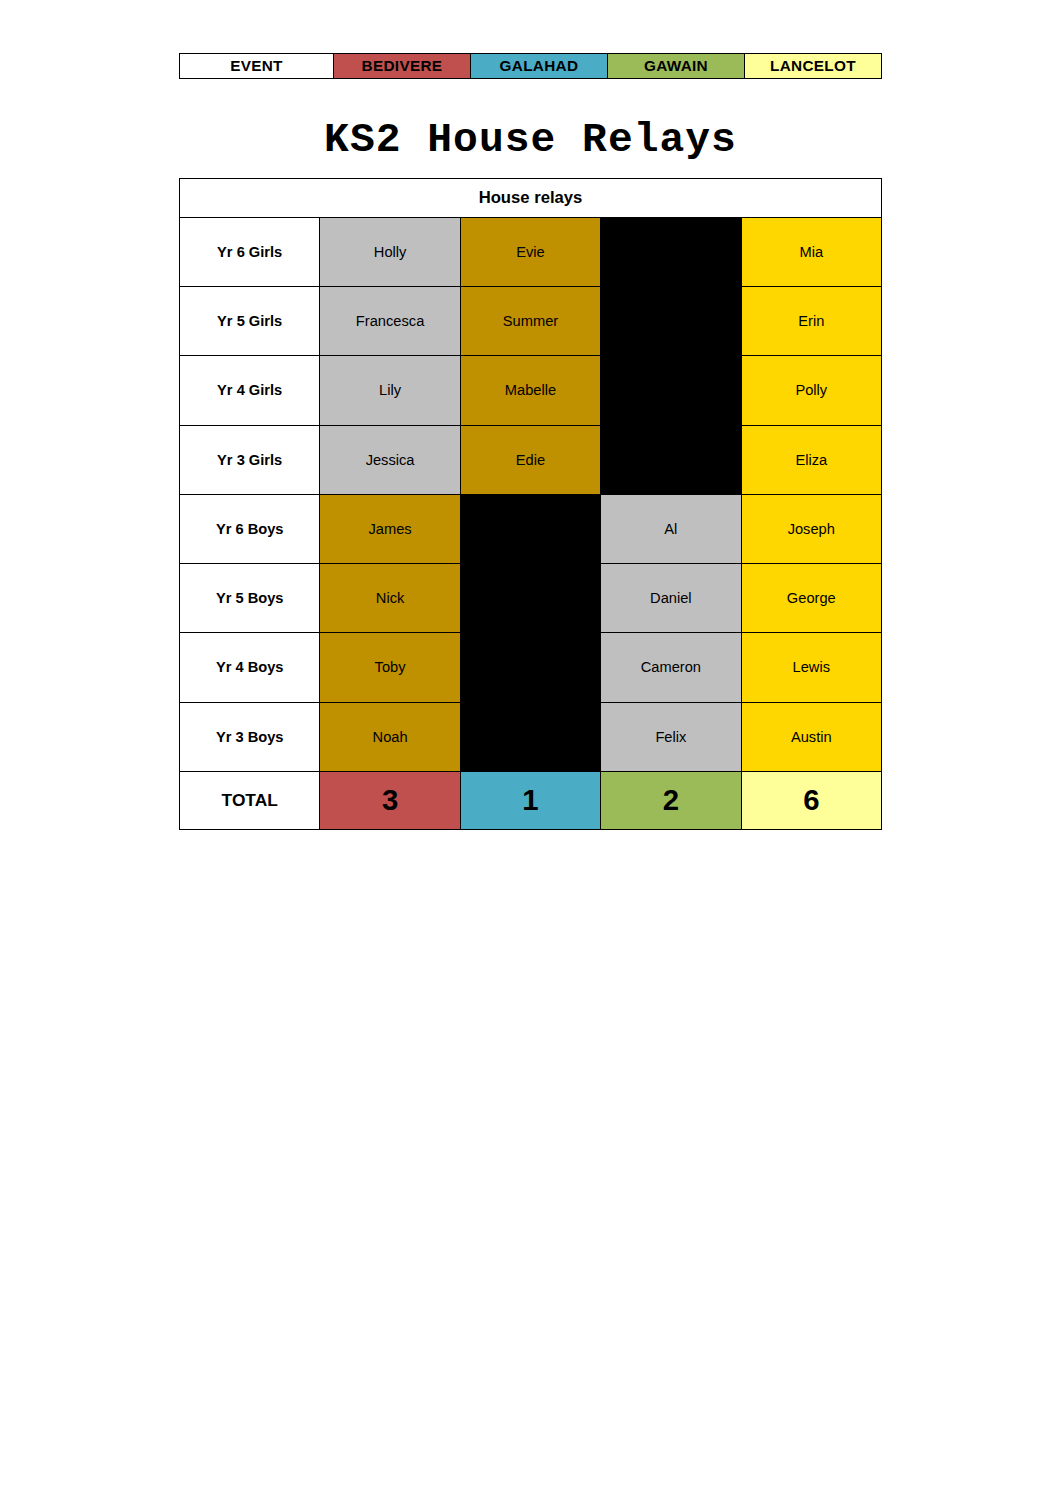| EVENT | BEDIVERE | GALAHAD | GAWAIN | LANCELOT |
KS2 House Relays
| House relays |
| --- |
| Yr 6 Girls | Holly | Evie | | Mia |
| Yr 5 Girls | Francesca | Summer | | Erin |
| Yr 4 Girls | Lily | Mabelle | | Polly |
| Yr 3 Girls | Jessica | Edie | | Eliza |
| Yr 6 Boys | James | | Al | Joseph |
| Yr 5 Boys | Nick | | Daniel | George |
| Yr 4 Boys | Toby | | Cameron | Lewis |
| Yr 3 Boys | Noah | | Felix | Austin |
| TOTAL | 3 | 1 | 2 | 6 |